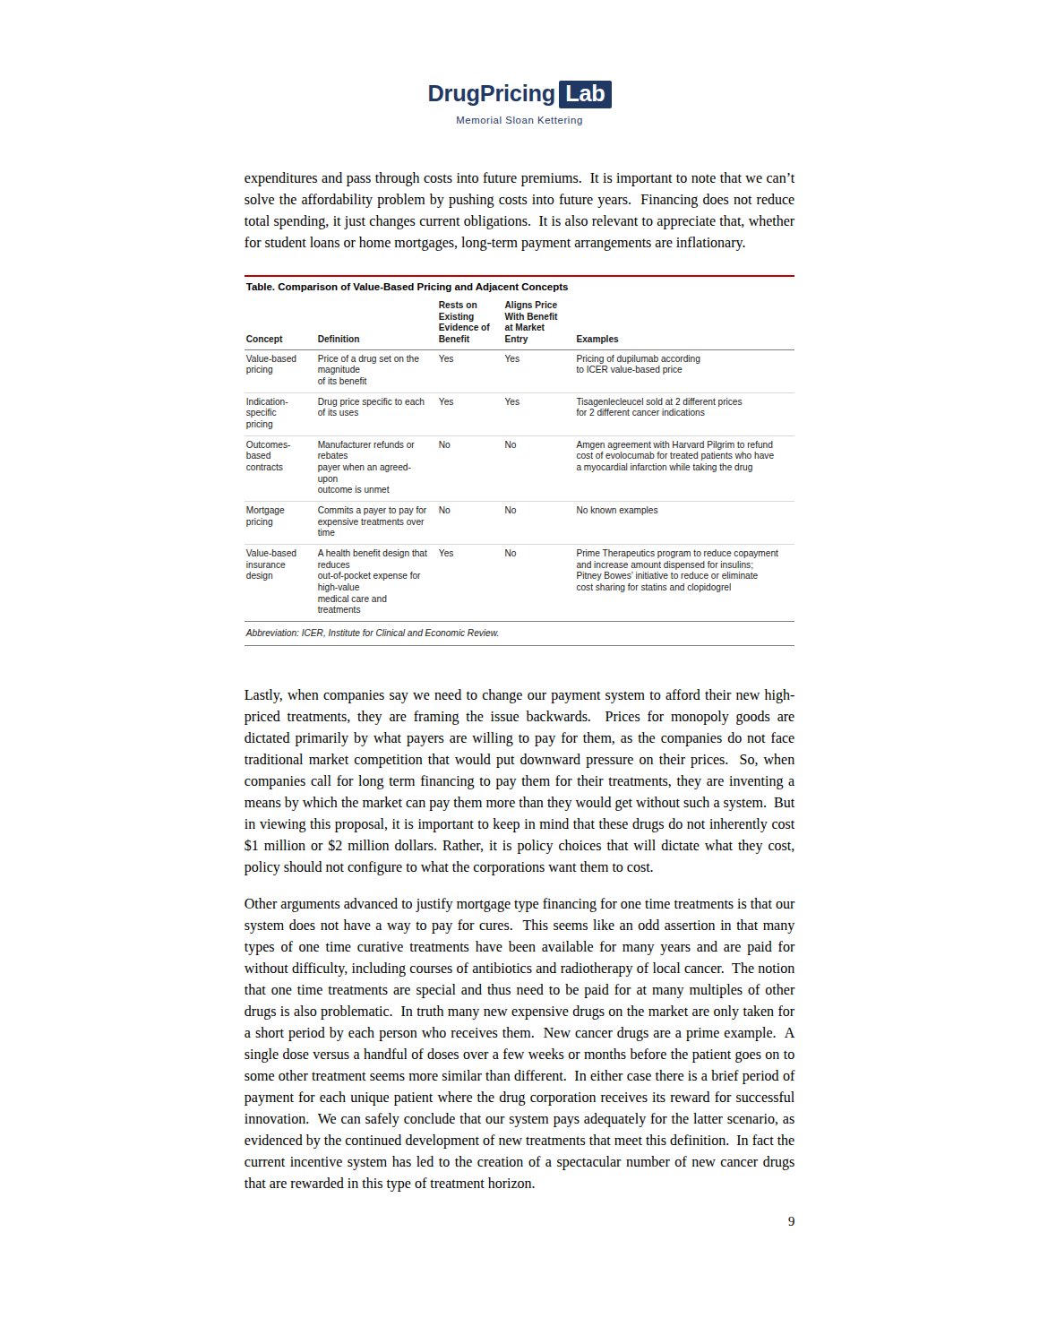Drug Pricing Lab
Memorial Sloan Kettering
expenditures and pass through costs into future premiums. It is important to note that we can’t solve the affordability problem by pushing costs into future years. Financing does not reduce total spending, it just changes current obligations. It is also relevant to appreciate that, whether for student loans or home mortgages, long-term payment arrangements are inflationary.
Table. Comparison of Value-Based Pricing and Adjacent Concepts
| Concept | Definition | Rests on Existing Evidence of Benefit | Aligns Price With Benefit at Market Entry | Examples |
| --- | --- | --- | --- | --- |
| Value-based pricing | Price of a drug set on the magnitude of its benefit | Yes | Yes | Pricing of dupilumab according to ICER value-based price |
| Indication-specific pricing | Drug price specific to each of its uses | Yes | Yes | Tisagenlecleucel sold at 2 different prices for 2 different cancer indications |
| Outcomes-based contracts | Manufacturer refunds or rebates payer when an agreed-upon outcome is unmet | No | No | Amgen agreement with Harvard Pilgrim to refund cost of evolocumab for treated patients who have a myocardial infarction while taking the drug |
| Mortgage pricing | Commits a payer to pay for expensive treatments over time | No | No | No known examples |
| Value-based insurance design | A health benefit design that reduces out-of-pocket expense for high-value medical care and treatments | Yes | No | Prime Therapeutics program to reduce copayment and increase amount dispensed for insulins; Pitney Bowes’ initiative to reduce or eliminate cost sharing for statins and clopidogrel |
Abbreviation: ICER, Institute for Clinical and Economic Review.
Lastly, when companies say we need to change our payment system to afford their new high-priced treatments, they are framing the issue backwards. Prices for monopoly goods are dictated primarily by what payers are willing to pay for them, as the companies do not face traditional market competition that would put downward pressure on their prices. So, when companies call for long term financing to pay them for their treatments, they are inventing a means by which the market can pay them more than they would get without such a system. But in viewing this proposal, it is important to keep in mind that these drugs do not inherently cost $1 million or $2 million dollars. Rather, it is policy choices that will dictate what they cost, policy should not configure to what the corporations want them to cost.
Other arguments advanced to justify mortgage type financing for one time treatments is that our system does not have a way to pay for cures. This seems like an odd assertion in that many types of one time curative treatments have been available for many years and are paid for without difficulty, including courses of antibiotics and radiotherapy of local cancer. The notion that one time treatments are special and thus need to be paid for at many multiples of other drugs is also problematic. In truth many new expensive drugs on the market are only taken for a short period by each person who receives them. New cancer drugs are a prime example. A single dose versus a handful of doses over a few weeks or months before the patient goes on to some other treatment seems more similar than different. In either case there is a brief period of payment for each unique patient where the drug corporation receives its reward for successful innovation. We can safely conclude that our system pays adequately for the latter scenario, as evidenced by the continued development of new treatments that meet this definition. In fact the current incentive system has led to the creation of a spectacular number of new cancer drugs that are rewarded in this type of treatment horizon.
9